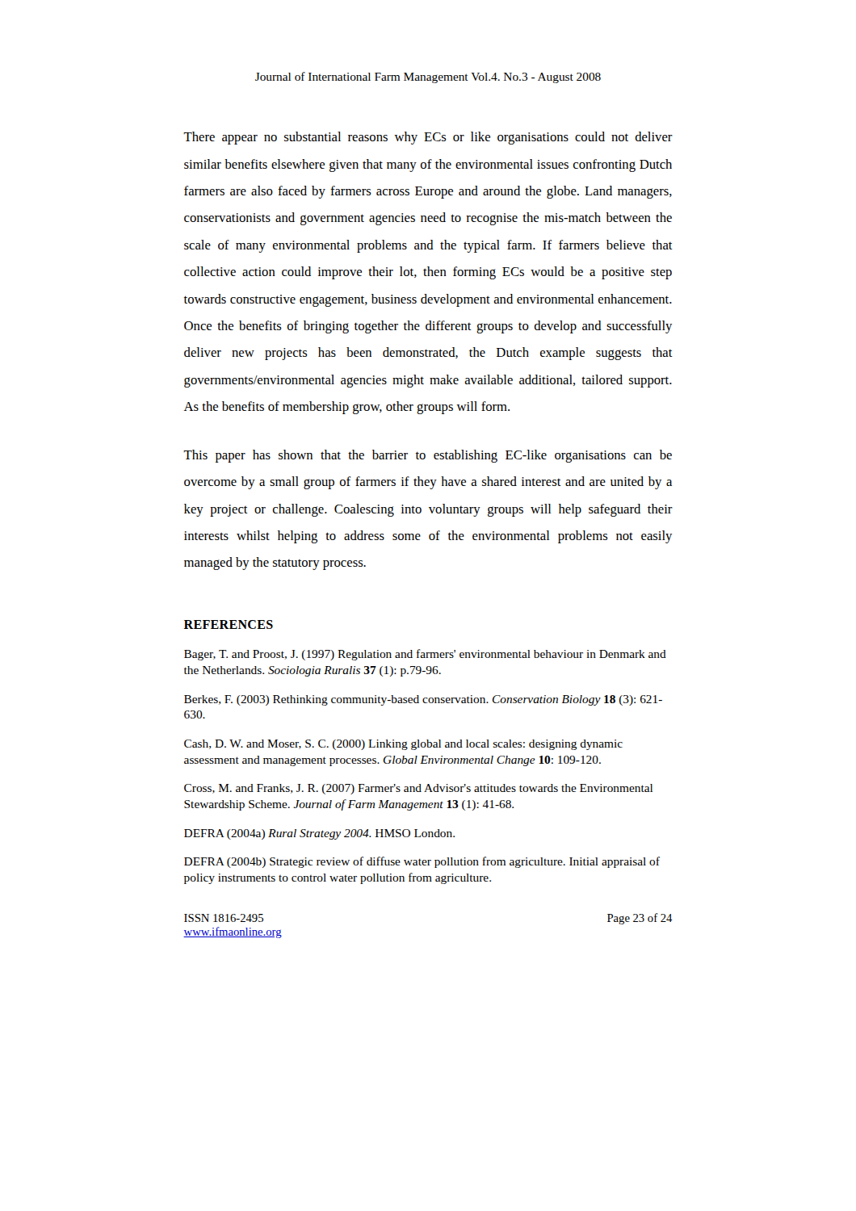Journal of International Farm Management Vol.4. No.3 - August 2008
There appear no substantial reasons why ECs or like organisations could not deliver similar benefits elsewhere given that many of the environmental issues confronting Dutch farmers are also faced by farmers across Europe and around the globe. Land managers, conservationists and government agencies need to recognise the mis-match between the scale of many environmental problems and the typical farm. If farmers believe that collective action could improve their lot, then forming ECs would be a positive step towards constructive engagement, business development and environmental enhancement. Once the benefits of bringing together the different groups to develop and successfully deliver new projects has been demonstrated, the Dutch example suggests that governments/environmental agencies might make available additional, tailored support. As the benefits of membership grow, other groups will form.
This paper has shown that the barrier to establishing EC-like organisations can be overcome by a small group of farmers if they have a shared interest and are united by a key project or challenge. Coalescing into voluntary groups will help safeguard their interests whilst helping to address some of the environmental problems not easily managed by the statutory process.
REFERENCES
Bager, T. and Proost, J. (1997) Regulation and farmers' environmental behaviour in Denmark and the Netherlands. Sociologia Ruralis 37 (1): p.79-96.
Berkes, F. (2003) Rethinking community-based conservation. Conservation Biology 18 (3): 621-630.
Cash, D. W. and Moser, S. C. (2000) Linking global and local scales: designing dynamic assessment and management processes. Global Environmental Change 10: 109-120.
Cross, M. and Franks, J. R. (2007) Farmer's and Advisor's attitudes towards the Environmental Stewardship Scheme. Journal of Farm Management 13 (1): 41-68.
DEFRA (2004a) Rural Strategy 2004. HMSO London.
DEFRA (2004b) Strategic review of diffuse water pollution from agriculture. Initial appraisal of policy instruments to control water pollution from agriculture.
ISSN 1816-2495
www.ifmaonline.org
Page 23 of 24